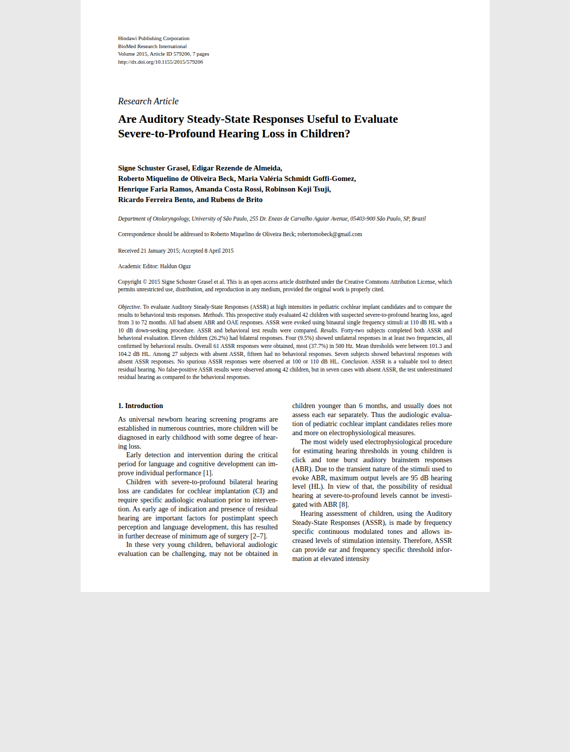Hindawi Publishing Corporation
BioMed Research International
Volume 2015, Article ID 579206, 7 pages
http://dx.doi.org/10.1155/2015/579206
Research Article
Are Auditory Steady-State Responses Useful to Evaluate
Severe-to-Profound Hearing Loss in Children?
Signe Schuster Grasel, Edigar Rezende de Almeida,
Roberto Miquelino de Oliveira Beck, Maria Valéria Schmidt Goffi-Gomez,
Henrique Faria Ramos, Amanda Costa Rossi, Robinson Koji Tsuji,
Ricardo Ferreira Bento, and Rubens de Brito
Department of Otolaryngology, University of São Paulo, 255 Dr. Eneas de Carvalho Aguiar Avenue, 05403-900 São Paulo, SP, Brazil
Correspondence should be addressed to Roberto Miquelino de Oliveira Beck; robertomobeck@gmail.com
Received 21 January 2015; Accepted 8 April 2015
Academic Editor: Haldun Oguz
Copyright © 2015 Signe Schuster Grasel et al. This is an open access article distributed under the Creative Commons Attribution License, which permits unrestricted use, distribution, and reproduction in any medium, provided the original work is properly cited.
Objective. To evaluate Auditory Steady-State Responses (ASSR) at high intensities in pediatric cochlear implant candidates and to compare the results to behavioral tests responses. Methods. This prospective study evaluated 42 children with suspected severe-to-profound hearing loss, aged from 3 to 72 months. All had absent ABR and OAE responses. ASSR were evoked using binaural single frequency stimuli at 110 dB HL with a 10 dB down-seeking procedure. ASSR and behavioral test results were compared. Results. Forty-two subjects completed both ASSR and behavioral evaluation. Eleven children (26.2%) had bilateral responses. Four (9.5%) showed unilateral responses in at least two frequencies, all confirmed by behavioral results. Overall 61 ASSR responses were obtained, most (37.7%) in 500 Hz. Mean thresholds were between 101.3 and 104.2 dB HL. Among 27 subjects with absent ASSR, fifteen had no behavioral responses. Seven subjects showed behavioral responses with absent ASSR responses. No spurious ASSR responses were observed at 100 or 110 dB HL. Conclusion. ASSR is a valuable tool to detect residual hearing. No false-positive ASSR results were observed among 42 children, but in seven cases with absent ASSR, the test underestimated residual hearing as compared to the behavioral responses.
1. Introduction
As universal newborn hearing screening programs are established in numerous countries, more children will be diagnosed in early childhood with some degree of hearing loss.
Early detection and intervention during the critical period for language and cognitive development can improve individual performance [1].
Children with severe-to-profound bilateral hearing loss are candidates for cochlear implantation (CI) and require specific audiologic evaluation prior to intervention. As early age of indication and presence of residual hearing are important factors for postimplant speech perception and language development, this has resulted in further decrease of minimum age of surgery [2–7].
In these very young children, behavioral audiologic evaluation can be challenging, may not be obtained in children younger than 6 months, and usually does not assess each ear separately. Thus the audiologic evaluation of pediatric cochlear implant candidates relies more and more on electrophysiological measures.
The most widely used electrophysiological procedure for estimating hearing thresholds in young children is click and tone burst auditory brainstem responses (ABR). Due to the transient nature of the stimuli used to evoke ABR, maximum output levels are 95 dB hearing level (HL). In view of that, the possibility of residual hearing at severe-to-profound levels cannot be investigated with ABR [8].
Hearing assessment of children, using the Auditory Steady-State Responses (ASSR), is made by frequency specific continuous modulated tones and allows increased levels of stimulation intensity. Therefore, ASSR can provide ear and frequency specific threshold information at elevated intensity